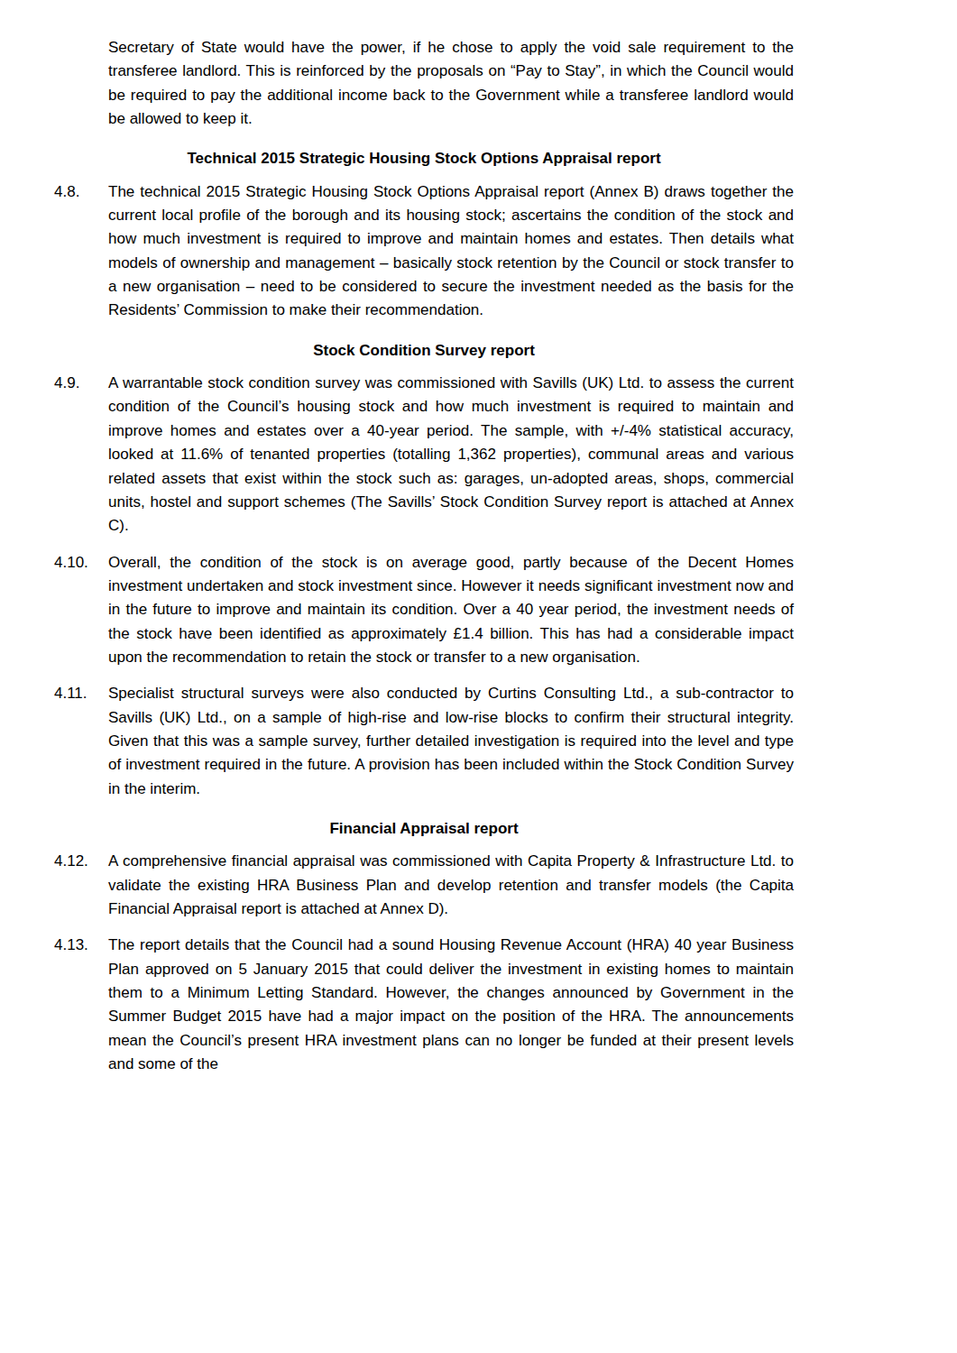Secretary of State would have the power, if he chose to apply the void sale requirement to the transferee landlord. This is reinforced by the proposals on “Pay to Stay”, in which the Council would be required to pay the additional income back to the Government while a transferee landlord would be allowed to keep it.
Technical 2015 Strategic Housing Stock Options Appraisal report
4.8.
The technical 2015 Strategic Housing Stock Options Appraisal report (Annex B) draws together the current local profile of the borough and its housing stock; ascertains the condition of the stock and how much investment is required to improve and maintain homes and estates. Then details what models of ownership and management – basically stock retention by the Council or stock transfer to a new organisation – need to be considered to secure the investment needed as the basis for the Residents’ Commission to make their recommendation.
Stock Condition Survey report
4.9.
A warrantable stock condition survey was commissioned with Savills (UK) Ltd. to assess the current condition of the Council’s housing stock and how much investment is required to maintain and improve homes and estates over a 40-year period. The sample, with +/-4% statistical accuracy, looked at 11.6% of tenanted properties (totalling 1,362 properties), communal areas and various related assets that exist within the stock such as: garages, un-adopted areas, shops, commercial units, hostel and support schemes (The Savills’ Stock Condition Survey report is attached at Annex C).
4.10.
Overall, the condition of the stock is on average good, partly because of the Decent Homes investment undertaken and stock investment since. However it needs significant investment now and in the future to improve and maintain its condition. Over a 40 year period, the investment needs of the stock have been identified as approximately £1.4 billion. This has had a considerable impact upon the recommendation to retain the stock or transfer to a new organisation.
4.11.
Specialist structural surveys were also conducted by Curtins Consulting Ltd., a sub-contractor to Savills (UK) Ltd., on a sample of high-rise and low-rise blocks to confirm their structural integrity. Given that this was a sample survey, further detailed investigation is required into the level and type of investment required in the future. A provision has been included within the Stock Condition Survey in the interim.
Financial Appraisal report
4.12.
A comprehensive financial appraisal was commissioned with Capita Property & Infrastructure Ltd. to validate the existing HRA Business Plan and develop retention and transfer models (the Capita Financial Appraisal report is attached at Annex D).
4.13.
The report details that the Council had a sound Housing Revenue Account (HRA) 40 year Business Plan approved on 5 January 2015 that could deliver the investment in existing homes to maintain them to a Minimum Letting Standard. However, the changes announced by Government in the Summer Budget 2015 have had a major impact on the position of the HRA. The announcements mean the Council’s present HRA investment plans can no longer be funded at their present levels and some of the